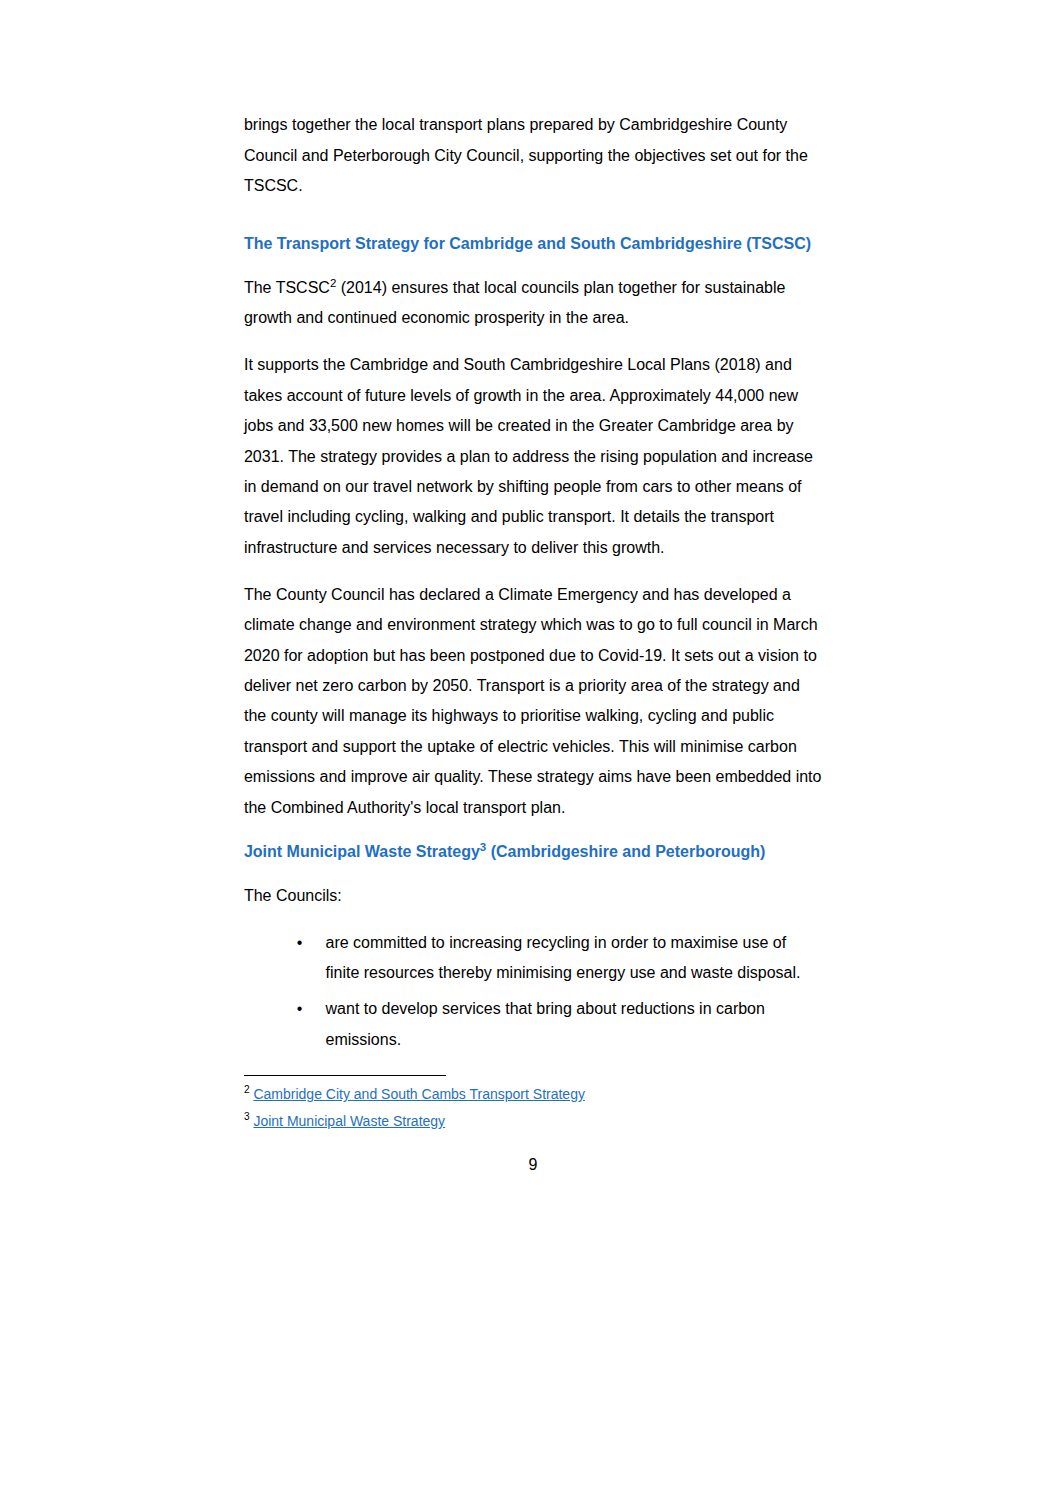brings together the local transport plans prepared by Cambridgeshire County Council and Peterborough City Council, supporting the objectives set out for the TSCSC.
The Transport Strategy for Cambridge and South Cambridgeshire (TSCSC)
The TSCSC2 (2014) ensures that local councils plan together for sustainable growth and continued economic prosperity in the area.
It supports the Cambridge and South Cambridgeshire Local Plans (2018) and takes account of future levels of growth in the area. Approximately 44,000 new jobs and 33,500 new homes will be created in the Greater Cambridge area by 2031. The strategy provides a plan to address the rising population and increase in demand on our travel network by shifting people from cars to other means of travel including cycling, walking and public transport. It details the transport infrastructure and services necessary to deliver this growth.
The County Council has declared a Climate Emergency and has developed a climate change and environment strategy which was to go to full council in March 2020 for adoption but has been postponed due to Covid-19. It sets out a vision to deliver net zero carbon by 2050. Transport is a priority area of the strategy and the county will manage its highways to prioritise walking, cycling and public transport and support the uptake of electric vehicles. This will minimise carbon emissions and improve air quality. These strategy aims have been embedded into the Combined Authority's local transport plan.
Joint Municipal Waste Strategy3 (Cambridgeshire and Peterborough)
The Councils:
are committed to increasing recycling in order to maximise use of finite resources thereby minimising energy use and waste disposal.
want to develop services that bring about reductions in carbon emissions.
2 Cambridge City and South Cambs Transport Strategy
3 Joint Municipal Waste Strategy
9